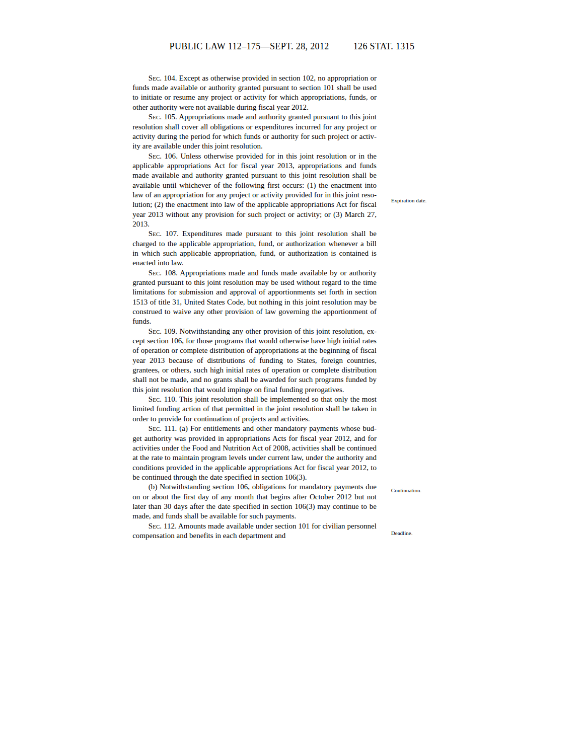PUBLIC LAW 112–175—SEPT. 28, 2012126 STAT. 1315
Expiration date.
Continuation.
Deadline.
Sec. 104. Except as otherwise provided in section 102, no appropriation or funds made available or authority granted pursuant to section 101 shall be used to initiate or resume any project or activity for which appropriations, funds, or other authority were not available during fiscal year 2012.
Sec. 105. Appropriations made and authority granted pursuant to this joint resolution shall cover all obligations or expenditures incurred for any project or activity during the period for which funds or authority for such project or activity are available under this joint resolution.
Sec. 106. Unless otherwise provided for in this joint resolution or in the applicable appropriations Act for fiscal year 2013, appropriations and funds made available and authority granted pursuant to this joint resolution shall be available until whichever of the following first occurs: (1) the enactment into law of an appropriation for any project or activity provided for in this joint resolution; (2) the enactment into law of the applicable appropriations Act for fiscal year 2013 without any provision for such project or activity; or (3) March 27, 2013.
Sec. 107. Expenditures made pursuant to this joint resolution shall be charged to the applicable appropriation, fund, or authorization whenever a bill in which such applicable appropriation, fund, or authorization is contained is enacted into law.
Sec. 108. Appropriations made and funds made available by or authority granted pursuant to this joint resolution may be used without regard to the time limitations for submission and approval of apportionments set forth in section 1513 of title 31, United States Code, but nothing in this joint resolution may be construed to waive any other provision of law governing the apportionment of funds.
Sec. 109. Notwithstanding any other provision of this joint resolution, except section 106, for those programs that would otherwise have high initial rates of operation or complete distribution of appropriations at the beginning of fiscal year 2013 because of distributions of funding to States, foreign countries, grantees, or others, such high initial rates of operation or complete distribution shall not be made, and no grants shall be awarded for such programs funded by this joint resolution that would impinge on final funding prerogatives.
Sec. 110. This joint resolution shall be implemented so that only the most limited funding action of that permitted in the joint resolution shall be taken in order to provide for continuation of projects and activities.
Sec. 111. (a) For entitlements and other mandatory payments whose budget authority was provided in appropriations Acts for fiscal year 2012, and for activities under the Food and Nutrition Act of 2008, activities shall be continued at the rate to maintain program levels under current law, under the authority and conditions provided in the applicable appropriations Act for fiscal year 2012, to be continued through the date specified in section 106(3).
(b) Notwithstanding section 106, obligations for mandatory payments due on or about the first day of any month that begins after October 2012 but not later than 30 days after the date specified in section 106(3) may continue to be made, and funds shall be available for such payments.
Sec. 112. Amounts made available under section 101 for civilian personnel compensation and benefits in each department and